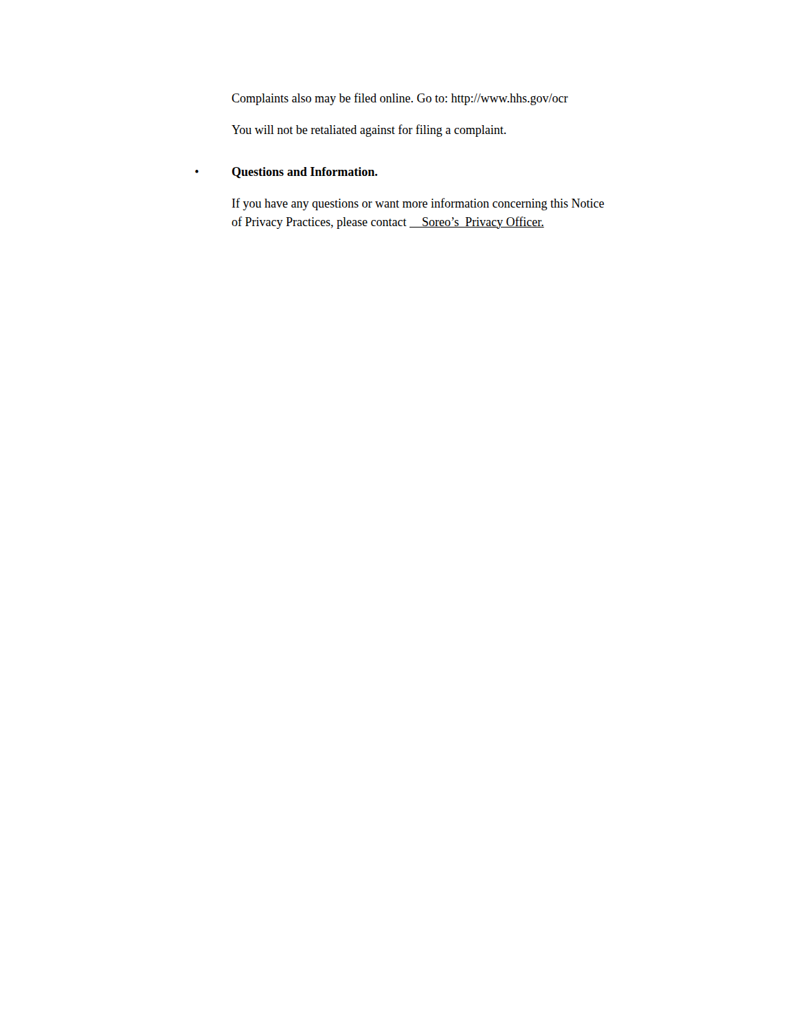Complaints also may be filed online. Go to: http://www.hhs.gov/ocr
You will not be retaliated against for filing a complaint.
•
Questions and Information.
If you have any questions or want more information concerning this Notice of Privacy Practices, please contact Soreo’s Privacy Officer.